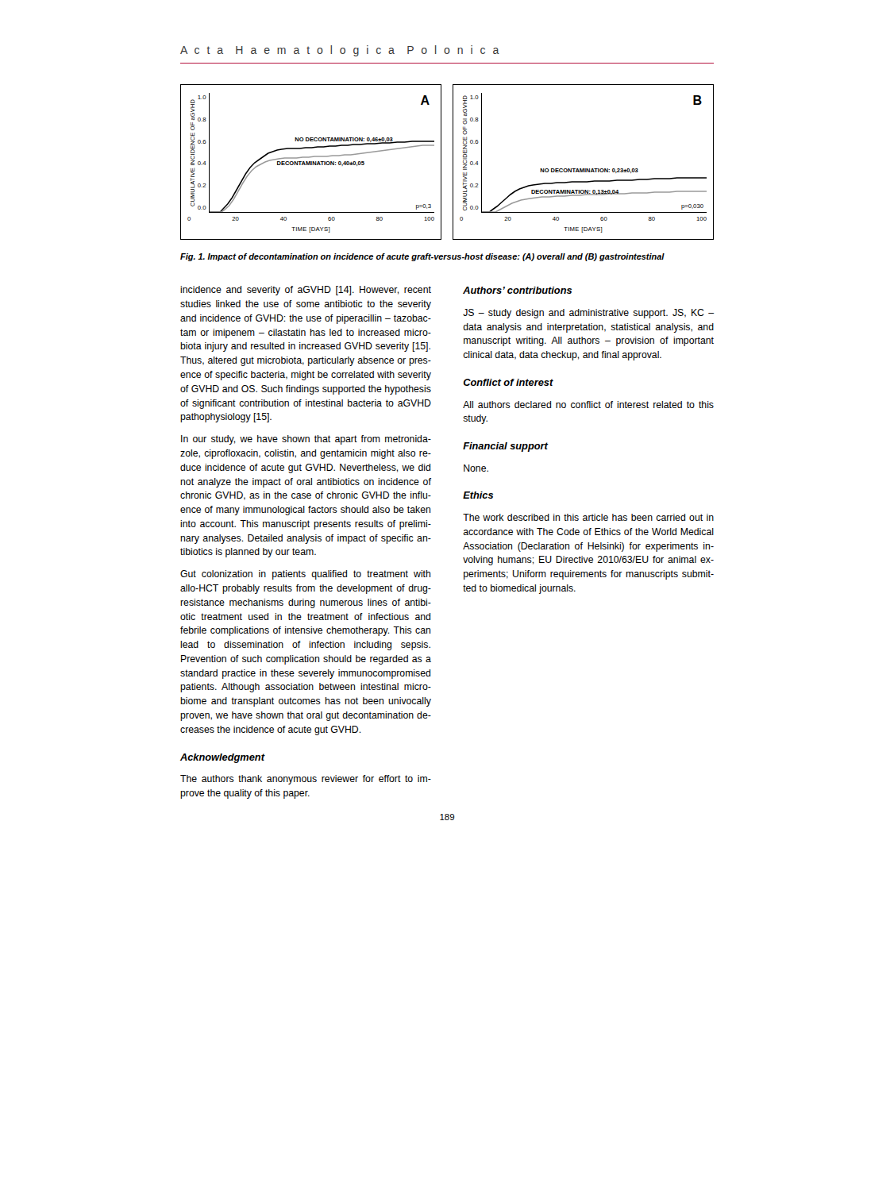A c t a H a e m a t o l o g i c a P o l o n i c a
A
CUMULATIVE INCIDENCE OF aGVHD
1.00.80.60.40.20.0
NO DECONTAMINATION: 0,46±0,03 DECONTAMINATION: 0,40±0,05 p=0,3
020406080100
TIME [DAYS]
B
CUMULATIVE INCIDENCE OF GI aGVHD
1.00.80.60.40.20.0
NO DECONTAMINATION: 0,23±0,03 DECONTAMINATION: 0,13±0,04 p=0,030
020406080100
TIME [DAYS]
Fig. 1. Impact of decontamination on incidence of acute graft-versus-host disease: (A) overall and (B) gastrointestinal
incidence and severity of aGVHD [14]. However, recent studies linked the use of some antibiotic to the severity and incidence of GVHD: the use of piperacillin – tazobactam or imipenem – cilastatin has led to increased microbiota injury and resulted in increased GVHD severity [15]. Thus, altered gut microbiota, particularly absence or presence of specific bacteria, might be correlated with severity of GVHD and OS. Such findings supported the hypothesis of significant contribution of intestinal bacteria to aGVHD pathophysiology [15].
In our study, we have shown that apart from metronidazole, ciprofloxacin, colistin, and gentamicin might also reduce incidence of acute gut GVHD. Nevertheless, we did not analyze the impact of oral antibiotics on incidence of chronic GVHD, as in the case of chronic GVHD the influence of many immunological factors should also be taken into account. This manuscript presents results of preliminary analyses. Detailed analysis of impact of specific antibiotics is planned by our team.
Gut colonization in patients qualified to treatment with allo-HCT probably results from the development of drug-resistance mechanisms during numerous lines of antibiotic treatment used in the treatment of infectious and febrile complications of intensive chemotherapy. This can lead to dissemination of infection including sepsis. Prevention of such complication should be regarded as a standard practice in these severely immunocompromised patients. Although association between intestinal microbiome and transplant outcomes has not been univocally proven, we have shown that oral gut decontamination decreases the incidence of acute gut GVHD.
Acknowledgment
The authors thank anonymous reviewer for effort to improve the quality of this paper.
Authors’ contributions
JS – study design and administrative support. JS, KC – data analysis and interpretation, statistical analysis, and manuscript writing. All authors – provision of important clinical data, data checkup, and final approval.
Conflict of interest
All authors declared no conflict of interest related to this study.
Financial support
None.
Ethics
The work described in this article has been carried out in accordance with The Code of Ethics of the World Medical Association (Declaration of Helsinki) for experiments involving humans; EU Directive 2010/63/EU for animal experiments; Uniform requirements for manuscripts submitted to biomedical journals.
189